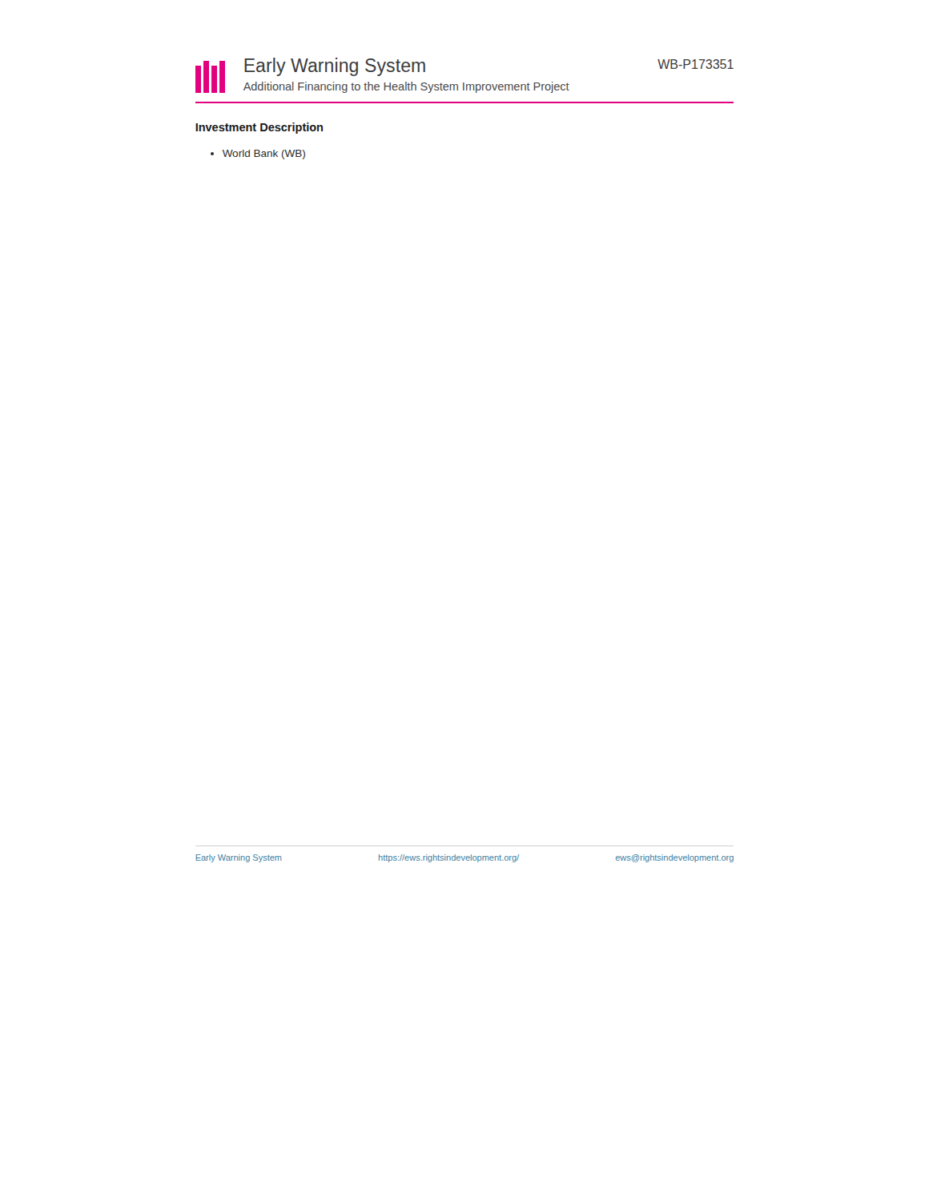Early Warning System
Additional Financing to the Health System Improvement Project
WB-P173351
Investment Description
World Bank (WB)
Early Warning System
https://ews.rightsindevelopment.org/
ews@rightsindevelopment.org